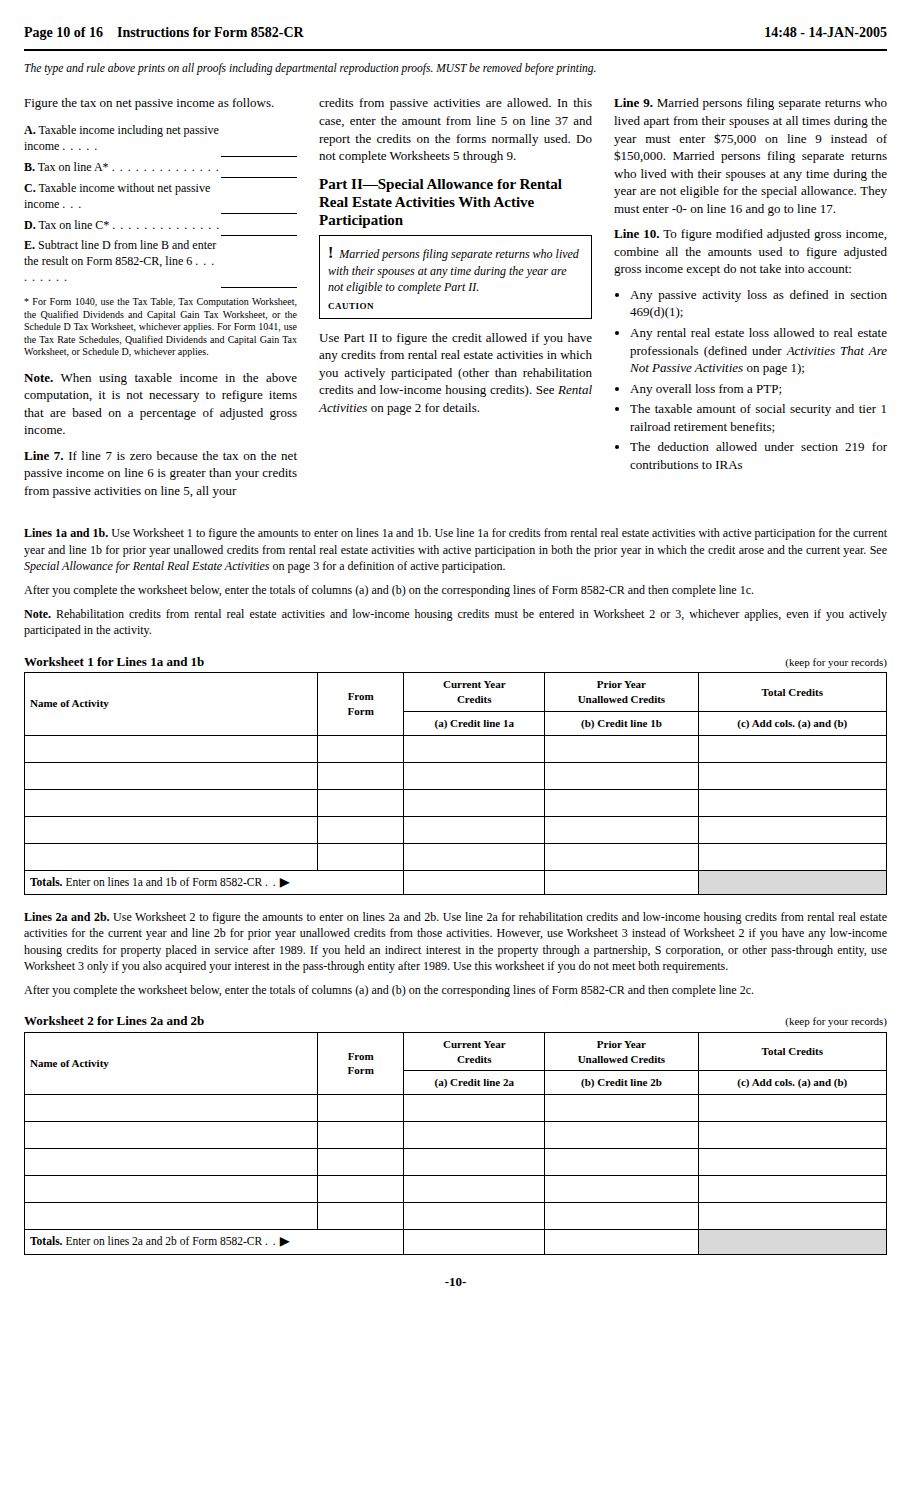Page 10 of 16 Instructions for Form 8582-CR
14:48 - 14-JAN-2005
The type and rule above prints on all proofs including departmental reproduction proofs. MUST be removed before printing.
Figure the tax on net passive income as follows.
| A. Taxable income including net passive income . . . . . | |
| B. Tax on line A* . . . . . . . . . . . . . . | |
| C. Taxable income without net passive income . . . | |
| D. Tax on line C* . . . . . . . . . . . . . . | |
| E. Subtract line D from line B and enter the result on Form 8582-CR, line 6 . . . . . . . . . | |
* For Form 1040, use the Tax Table, Tax Computation Worksheet, the Qualified Dividends and Capital Gain Tax Worksheet, or the Schedule D Tax Worksheet, whichever applies. For Form 1041, use the Tax Rate Schedules, Qualified Dividends and Capital Gain Tax Worksheet, or Schedule D, whichever applies.
Note. When using taxable income in the above computation, it is not necessary to refigure items that are based on a percentage of adjusted gross income.
Line 7. If line 7 is zero because the tax on the net passive income on line 6 is greater than your credits from passive activities on line 5, all your
credits from passive activities are allowed. In this case, enter the amount from line 5 on line 37 and report the credits on the forms normally used. Do not complete Worksheets 5 through 9.
Part II—Special Allowance for Rental Real Estate Activities With Active Participation
!Married persons filing separate returns who lived with their spouses at any time during the year are not eligible to complete Part II. CAUTION
Use Part II to figure the credit allowed if you have any credits from rental real estate activities in which you actively participated (other than rehabilitation credits and low-income housing credits). See Rental Activities on page 2 for details.
Line 9. Married persons filing separate returns who lived apart from their spouses at all times during the year must enter $75,000 on line 9 instead of $150,000. Married persons filing separate returns who lived with their spouses at any time during the year are not eligible for the special allowance. They must enter -0- on line 16 and go to line 17.
Line 10. To figure modified adjusted gross income, combine all the amounts used to figure adjusted gross income except do not take into account:
Any passive activity loss as defined in section 469(d)(1);
Any rental real estate loss allowed to real estate professionals (defined under Activities That Are Not Passive Activities on page 1);
Any overall loss from a PTP;
The taxable amount of social security and tier 1 railroad retirement benefits;
The deduction allowed under section 219 for contributions to IRAs
Lines 1a and 1b. Use Worksheet 1 to figure the amounts to enter on lines 1a and 1b. Use line 1a for credits from rental real estate activities with active participation for the current year and line 1b for prior year unallowed credits from rental real estate activities with active participation in both the prior year in which the credit arose and the current year. See Special Allowance for Rental Real Estate Activities on page 3 for a definition of active participation.
After you complete the worksheet below, enter the totals of columns (a) and (b) on the corresponding lines of Form 8582-CR and then complete line 1c.
Note. Rehabilitation credits from rental real estate activities and low-income housing credits must be entered in Worksheet 2 or 3, whichever applies, even if you actively participated in the activity.
Worksheet 1 for Lines 1a and 1b
(keep for your records)
| Name of Activity | From Form | Current Year Credits | Prior Year Unallowed Credits | Total Credits |
| --- | --- | --- | --- | --- |
| (a) Credit line 1a | (b) Credit line 1b | (c) Add cols. (a) and (b) |
| Totals. Enter on lines 1a and 1b of Form 8582-CR . . ▶ | | | |
Lines 2a and 2b. Use Worksheet 2 to figure the amounts to enter on lines 2a and 2b. Use line 2a for rehabilitation credits and low-income housing credits from rental real estate activities for the current year and line 2b for prior year unallowed credits from those activities. However, use Worksheet 3 instead of Worksheet 2 if you have any low-income housing credits for property placed in service after 1989. If you held an indirect interest in the property through a partnership, S corporation, or other pass-through entity, use Worksheet 3 only if you also acquired your interest in the pass-through entity after 1989. Use this worksheet if you do not meet both requirements.
After you complete the worksheet below, enter the totals of columns (a) and (b) on the corresponding lines of Form 8582-CR and then complete line 2c.
Worksheet 2 for Lines 2a and 2b
(keep for your records)
| Name of Activity | From Form | Current Year Credits | Prior Year Unallowed Credits | Total Credits |
| --- | --- | --- | --- | --- |
| (a) Credit line 2a | (b) Credit line 2b | (c) Add cols. (a) and (b) |
| Totals. Enter on lines 2a and 2b of Form 8582-CR . . ▶ | | | |
-10-